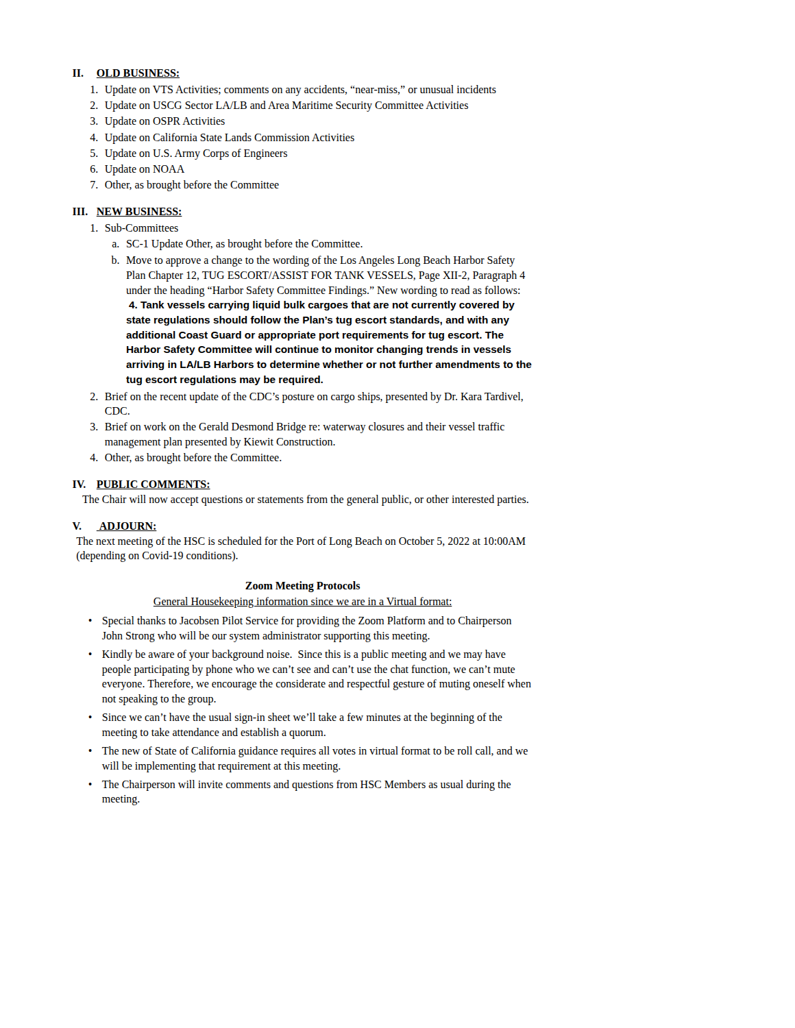II. OLD BUSINESS:
Update on VTS Activities; comments on any accidents, “near-miss,” or unusual incidents
Update on USCG Sector LA/LB and Area Maritime Security Committee Activities
Update on OSPR Activities
Update on California State Lands Commission Activities
Update on U.S. Army Corps of Engineers
Update on NOAA
Other, as brought before the Committee
III. NEW BUSINESS:
Sub-Committees
SC-1 Update Other, as brought before the Committee.
Move to approve a change to the wording of the Los Angeles Long Beach Harbor Safety Plan Chapter 12, TUG ESCORT/ASSIST FOR TANK VESSELS, Page XII-2, Paragraph 4 under the heading “Harbor Safety Committee Findings.” New wording to read as follows: 4. Tank vessels carrying liquid bulk cargoes that are not currently covered by state regulations should follow the Plan’s tug escort standards, and with any additional Coast Guard or appropriate port requirements for tug escort. The Harbor Safety Committee will continue to monitor changing trends in vessels arriving in LA/LB Harbors to determine whether or not further amendments to the tug escort regulations may be required.
Brief on the recent update of the CDC’s posture on cargo ships, presented by Dr. Kara Tardivel, CDC.
Brief on work on the Gerald Desmond Bridge re: waterway closures and their vessel traffic management plan presented by Kiewit Construction.
Other, as brought before the Committee.
IV. PUBLIC COMMENTS:
The Chair will now accept questions or statements from the general public, or other interested parties.
V. ADJOURN:
The next meeting of the HSC is scheduled for the Port of Long Beach on October 5, 2022 at 10:00AM (depending on Covid-19 conditions).
Zoom Meeting Protocols
General Housekeeping information since we are in a Virtual format:
Special thanks to Jacobsen Pilot Service for providing the Zoom Platform and to Chairperson John Strong who will be our system administrator supporting this meeting.
Kindly be aware of your background noise. Since this is a public meeting and we may have people participating by phone who we can’t see and can’t use the chat function, we can’t mute everyone. Therefore, we encourage the considerate and respectful gesture of muting oneself when not speaking to the group.
Since we can’t have the usual sign-in sheet we’ll take a few minutes at the beginning of the meeting to take attendance and establish a quorum.
The new of State of California guidance requires all votes in virtual format to be roll call, and we will be implementing that requirement at this meeting.
The Chairperson will invite comments and questions from HSC Members as usual during the meeting.